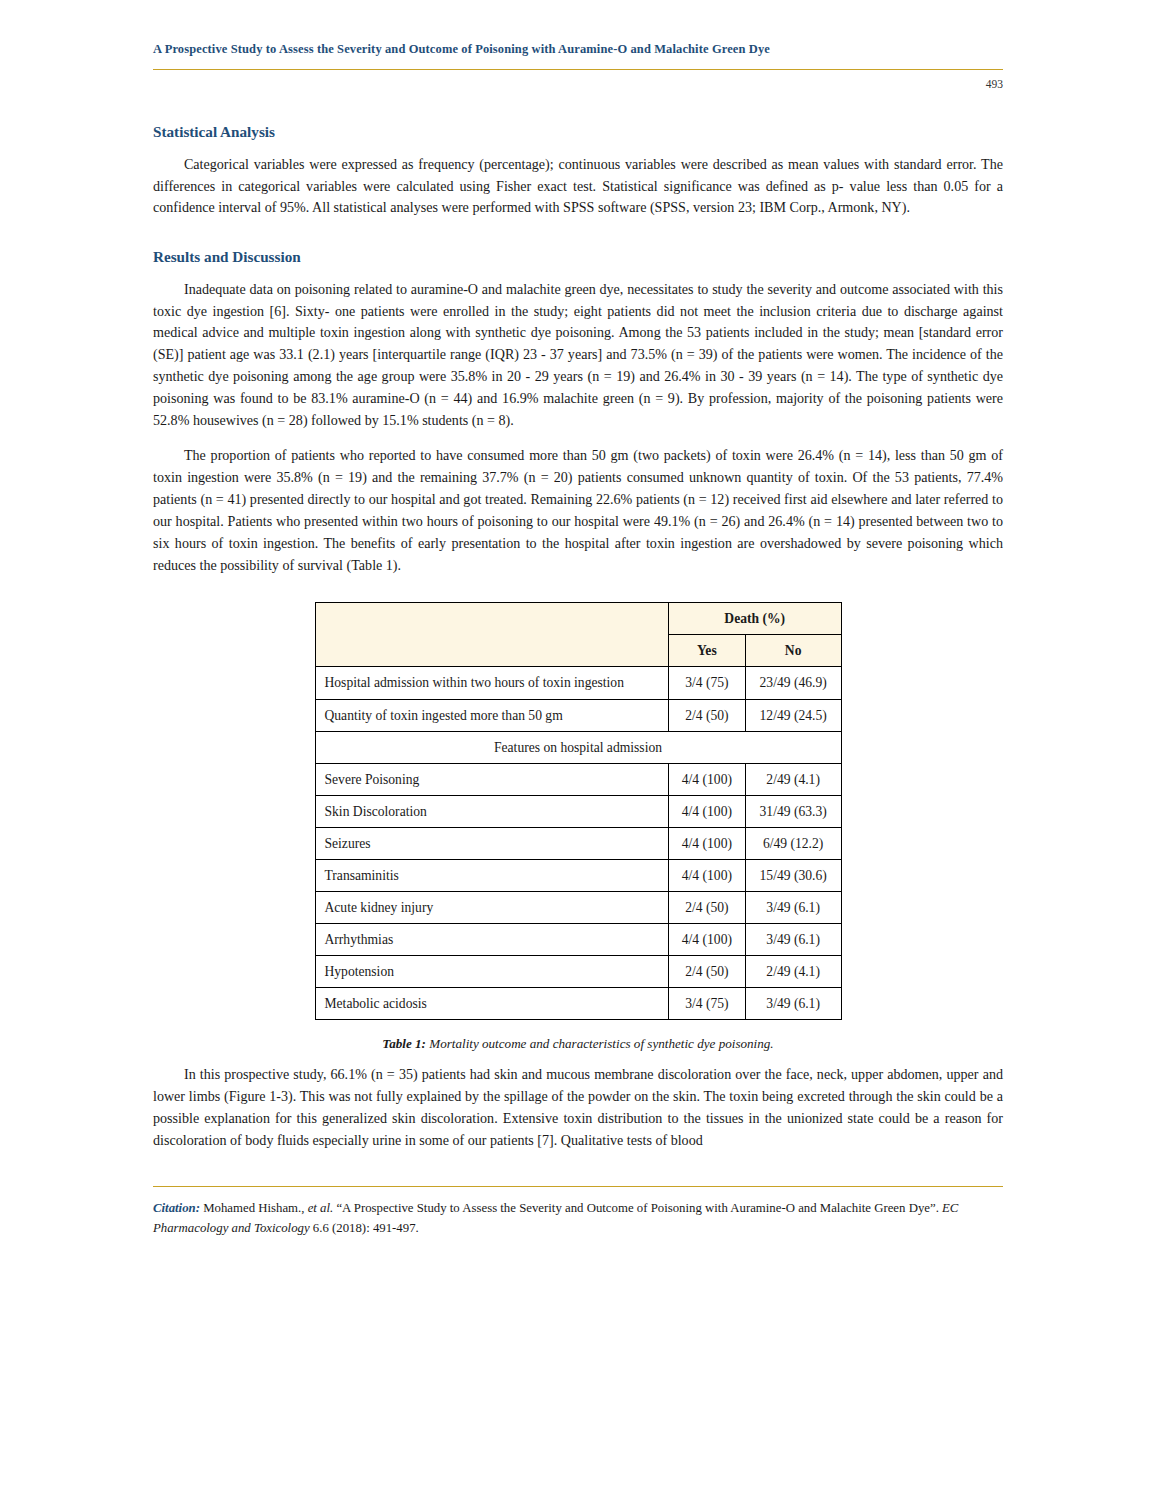A Prospective Study to Assess the Severity and Outcome of Poisoning with Auramine-O and Malachite Green Dye
493
Statistical Analysis
Categorical variables were expressed as frequency (percentage); continuous variables were described as mean values with standard error. The differences in categorical variables were calculated using Fisher exact test. Statistical significance was defined as p- value less than 0.05 for a confidence interval of 95%. All statistical analyses were performed with SPSS software (SPSS, version 23; IBM Corp., Armonk, NY).
Results and Discussion
Inadequate data on poisoning related to auramine-O and malachite green dye, necessitates to study the severity and outcome associated with this toxic dye ingestion [6]. Sixty- one patients were enrolled in the study; eight patients did not meet the inclusion criteria due to discharge against medical advice and multiple toxin ingestion along with synthetic dye poisoning. Among the 53 patients included in the study; mean [standard error (SE)] patient age was 33.1 (2.1) years [interquartile range (IQR) 23 - 37 years] and 73.5% (n = 39) of the patients were women. The incidence of the synthetic dye poisoning among the age group were 35.8% in 20 - 29 years (n = 19) and 26.4% in 30 - 39 years (n = 14). The type of synthetic dye poisoning was found to be 83.1% auramine-O (n = 44) and 16.9% malachite green (n = 9). By profession, majority of the poisoning patients were 52.8% housewives (n = 28) followed by 15.1% students (n = 8).
The proportion of patients who reported to have consumed more than 50 gm (two packets) of toxin were 26.4% (n = 14), less than 50 gm of toxin ingestion were 35.8% (n = 19) and the remaining 37.7% (n = 20) patients consumed unknown quantity of toxin. Of the 53 patients, 77.4% patients (n = 41) presented directly to our hospital and got treated. Remaining 22.6% patients (n = 12) received first aid elsewhere and later referred to our hospital. Patients who presented within two hours of poisoning to our hospital were 49.1% (n = 26) and 26.4% (n = 14) presented between two to six hours of toxin ingestion. The benefits of early presentation to the hospital after toxin ingestion are overshadowed by severe poisoning which reduces the possibility of survival (Table 1).
Table 1: Mortality outcome and characteristics of synthetic dye poisoning.
| | Death (%) |
| --- | --- |
| Yes | No |
| Hospital admission within two hours of toxin ingestion | 3/4 (75) | 23/49 (46.9) |
| Quantity of toxin ingested more than 50 gm | 2/4 (50) | 12/49 (24.5) |
| Features on hospital admission |
| Severe Poisoning | 4/4 (100) | 2/49 (4.1) |
| Skin Discoloration | 4/4 (100) | 31/49 (63.3) |
| Seizures | 4/4 (100) | 6/49 (12.2) |
| Transaminitis | 4/4 (100) | 15/49 (30.6) |
| Acute kidney injury | 2/4 (50) | 3/49 (6.1) |
| Arrhythmias | 4/4 (100) | 3/49 (6.1) |
| Hypotension | 2/4 (50) | 2/49 (4.1) |
| Metabolic acidosis | 3/4 (75) | 3/49 (6.1) |
In this prospective study, 66.1% (n = 35) patients had skin and mucous membrane discoloration over the face, neck, upper abdomen, upper and lower limbs (Figure 1-3). This was not fully explained by the spillage of the powder on the skin. The toxin being excreted through the skin could be a possible explanation for this generalized skin discoloration. Extensive toxin distribution to the tissues in the unionized state could be a reason for discoloration of body fluids especially urine in some of our patients [7]. Qualitative tests of blood
Citation: Mohamed Hisham., et al. “A Prospective Study to Assess the Severity and Outcome of Poisoning with Auramine-O and Malachite Green Dye”. EC Pharmacology and Toxicology 6.6 (2018): 491-497.